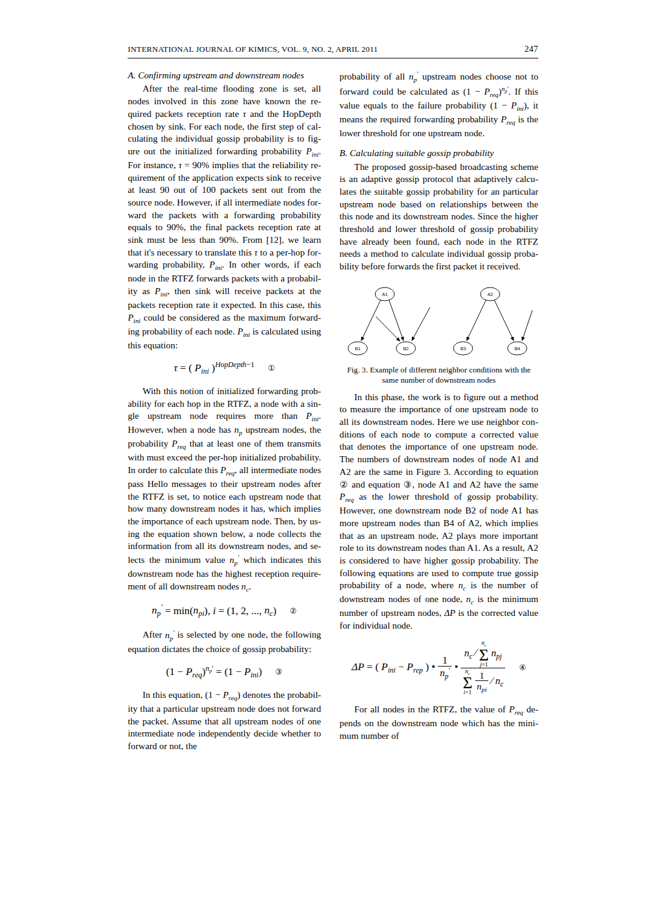International Journal of KIMICS, Vol. 9, No. 2, April 2011 247
A. Confirming upstream and downstream nodes
After the real-time flooding zone is set, all nodes involved in this zone have known the required packets reception rate τ and the HopDepth chosen by sink. For each node, the first step of calculating the individual gossip probability is to figure out the initialized forwarding probability Pini. For instance, τ = 90% implies that the reliability requirement of the application expects sink to receive at least 90 out of 100 packets sent out from the source node. However, if all intermediate nodes forward the packets with a forwarding probability equals to 90%, the final packets reception rate at sink must be less than 90%. From [12], we learn that it's necessary to translate this τ to a per-hop forwarding probability, Pini. In other words, if each node in the RTFZ forwards packets with a probability as Pini, then sink will receive packets at the packets reception rate it expected. In this case, this Pini could be considered as the maximum forwarding probability of each node. Pini is calculated using this equation:
τ = ( Pini )HopDepth−1 ①
With this notion of initialized forwarding probability for each hop in the RTFZ, a node with a single upstream node requires more than Pini. However, when a node has np upstream nodes, the probability Preq that at least one of them transmits with must exceed the per-hop initialized probability. In order to calculate this Preq, all intermediate nodes pass Hello messages to their upstream nodes after the RTFZ is set, to notice each upstream node that how many downstream nodes it has, which implies the importance of each upstream node. Then, by using the equation shown below, a node collects the information from all its downstream nodes, and selects the minimum value np' which indicates this downstream node has the highest reception requirement of all downstream nodes nc.
np' = min(npi), i = (1, 2, ..., nc) ②
After np' is selected by one node, the following equation dictates the choice of gossip probability:
(1 − Preq)np' = (1 − Pini) ③
In this equation, (1 − Preq) denotes the probability that a particular upstream node does not forward the packet. Assume that all upstream nodes of one intermediate node independently decide whether to forward or not, the
probability of all np' upstream nodes choose not to forward could be calculated as (1 − Preq)np'. If this value equals to the failure probability (1 − Pini), it means the required forwarding probability Preq is the lower threshold for one upstream node.
B. Calculating suitable gossip probability
The proposed gossip-based broadcasting scheme is an adaptive gossip protocol that adaptively calculates the suitable gossip probability for an particular upstream node based on relationships between the this node and its downstream nodes. Since the higher threshold and lower threshold of gossip probability have already been found, each node in the RTFZ needs a method to calculate individual gossip probability before forwards the first packet it received.
A1 B1 B2 A2 B3 B4
Fig. 3. Example of different neighbor conditions with the same number of downstream nodes
In this phase, the work is to figure out a method to measure the importance of one upstream node to all its downstream nodes. Here we use neighbor conditions of each node to compute a corrected value that denotes the importance of one upstream node. The numbers of downstream nodes of node A1 and A2 are the same in Figure 3. According to equation ② and equation ③, node A1 and A2 have the same Preq as the lower threshold of gossip probability. However, one downstream node B2 of node A1 has more upstream nodes than B4 of A2, which implies that as an upstream node, A2 plays more important role to its downstream nodes than A1. As a result, A2 is considered to have higher gossip probability. The following equations are used to compute true gossip probability of a node, where nc is the number of downstream nodes of one node, nc is the minimum number of upstream nodes, ΔP is the corrected value for individual node.
ΔP = ( Pini − Prep ) • 1 np' • nc ⁄ nc Σj=1 npj nc Σi=1 1 npi ⁄ nc ④
For all nodes in the RTFZ, the value of Preq depends on the downstream node which has the minimum number of